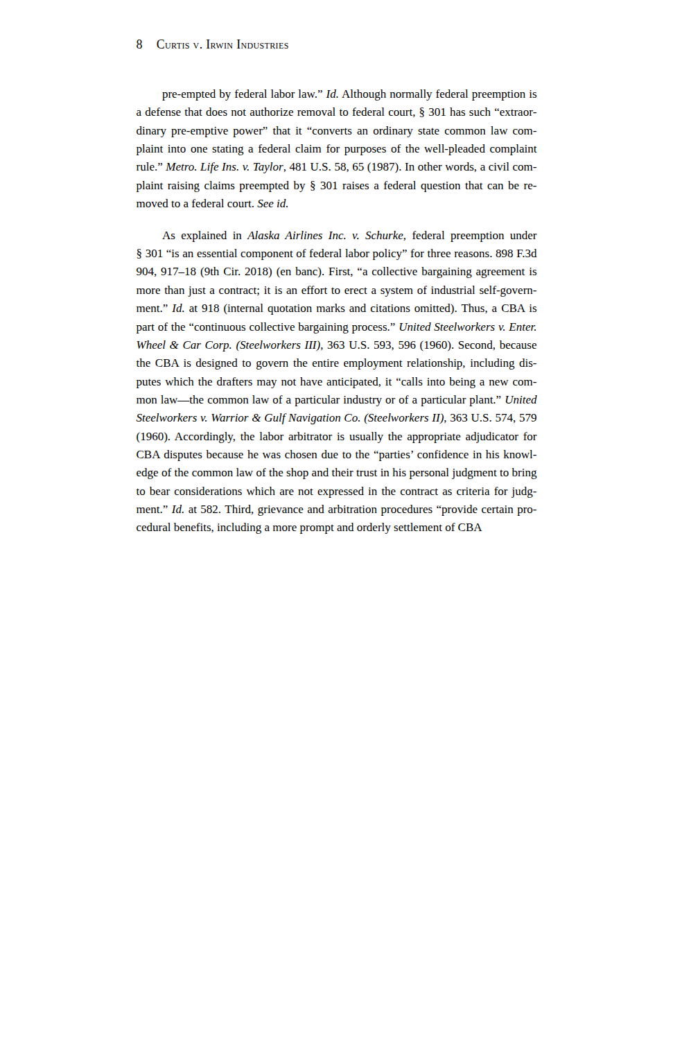8 Curtis v. Irwin Industries
pre-empted by federal labor law.” Id. Although normally federal preemption is a defense that does not authorize removal to federal court, § 301 has such “extraordinary pre-emptive power” that it “converts an ordinary state common law complaint into one stating a federal claim for purposes of the well-pleaded complaint rule.” Metro. Life Ins. v. Taylor, 481 U.S. 58, 65 (1987). In other words, a civil complaint raising claims preempted by § 301 raises a federal question that can be removed to a federal court. See id.
As explained in Alaska Airlines Inc. v. Schurke, federal preemption under § 301 “is an essential component of federal labor policy” for three reasons. 898 F.3d 904, 917–18 (9th Cir. 2018) (en banc). First, “a collective bargaining agreement is more than just a contract; it is an effort to erect a system of industrial self-government.” Id. at 918 (internal quotation marks and citations omitted). Thus, a CBA is part of the “continuous collective bargaining process.” United Steelworkers v. Enter. Wheel & Car Corp. (Steelworkers III), 363 U.S. 593, 596 (1960). Second, because the CBA is designed to govern the entire employment relationship, including disputes which the drafters may not have anticipated, it “calls into being a new common law—the common law of a particular industry or of a particular plant.” United Steelworkers v. Warrior & Gulf Navigation Co. (Steelworkers II), 363 U.S. 574, 579 (1960). Accordingly, the labor arbitrator is usually the appropriate adjudicator for CBA disputes because he was chosen due to the “parties’ confidence in his knowledge of the common law of the shop and their trust in his personal judgment to bring to bear considerations which are not expressed in the contract as criteria for judgment.” Id. at 582. Third, grievance and arbitration procedures “provide certain procedural benefits, including a more prompt and orderly settlement of CBA